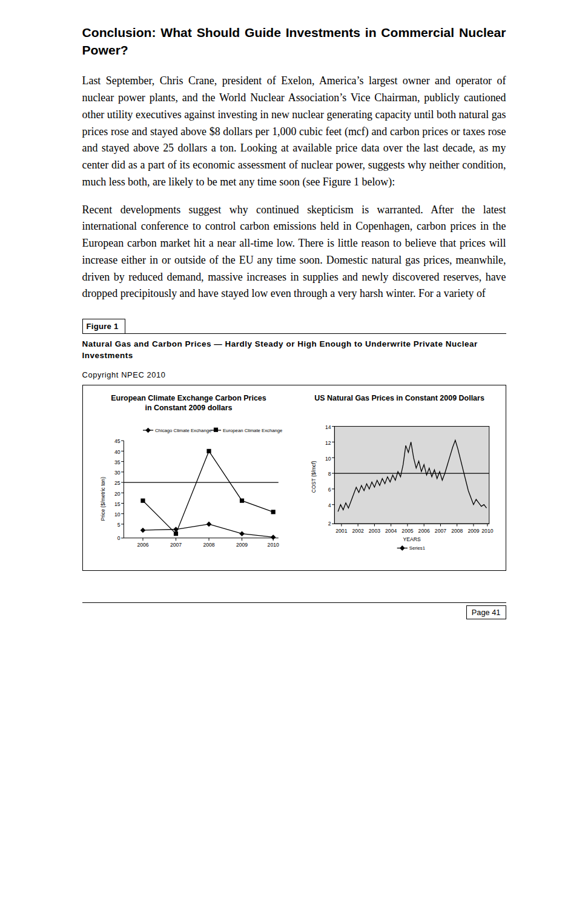Conclusion: What Should Guide Investments in Commercial Nuclear Power?
Last September, Chris Crane, president of Exelon, America’s largest owner and operator of nuclear power plants, and the World Nuclear Association’s Vice Chairman, publicly cautioned other utility executives against investing in new nuclear generating capacity until both natural gas prices rose and stayed above $8 dollars per 1,000 cubic feet (mcf) and carbon prices or taxes rose and stayed above 25 dollars a ton. Looking at available price data over the last decade, as my center did as a part of its economic assessment of nuclear power, suggests why neither condition, much less both, are likely to be met any time soon (see Figure 1 below):
Recent developments suggest why continued skepticism is warranted. After the latest international conference to control carbon emissions held in Copenhagen, carbon prices in the European carbon market hit a near all-time low. There is little reason to believe that prices will increase either in or outside of the EU any time soon. Domestic natural gas prices, meanwhile, driven by reduced demand, massive increases in supplies and newly discovered reserves, have dropped precipitously and have stayed low even through a very harsh winter. For a variety of
Figure 1
Natural Gas and Carbon Prices — Hardly Steady or High Enough to Underwrite Private Nuclear Investments
Copyright NPEC 2010
European Climate Exchange Carbon Prices
in Constant 2009 dollars
Chicago Climate Exchange European Climate Exchange 45 40 35 30 25 20 15 10 5 0 Price ($/metric ton) 2006 2007 2008 2009 2010
US Natural Gas Prices in Constant 2009 Dollars
14 12 10 8 6 4 2 COST ($/mcf) 2001 2002 2003 2004 2005 2006 2007 2008 2009 2010 YEARS Series1
Page 41